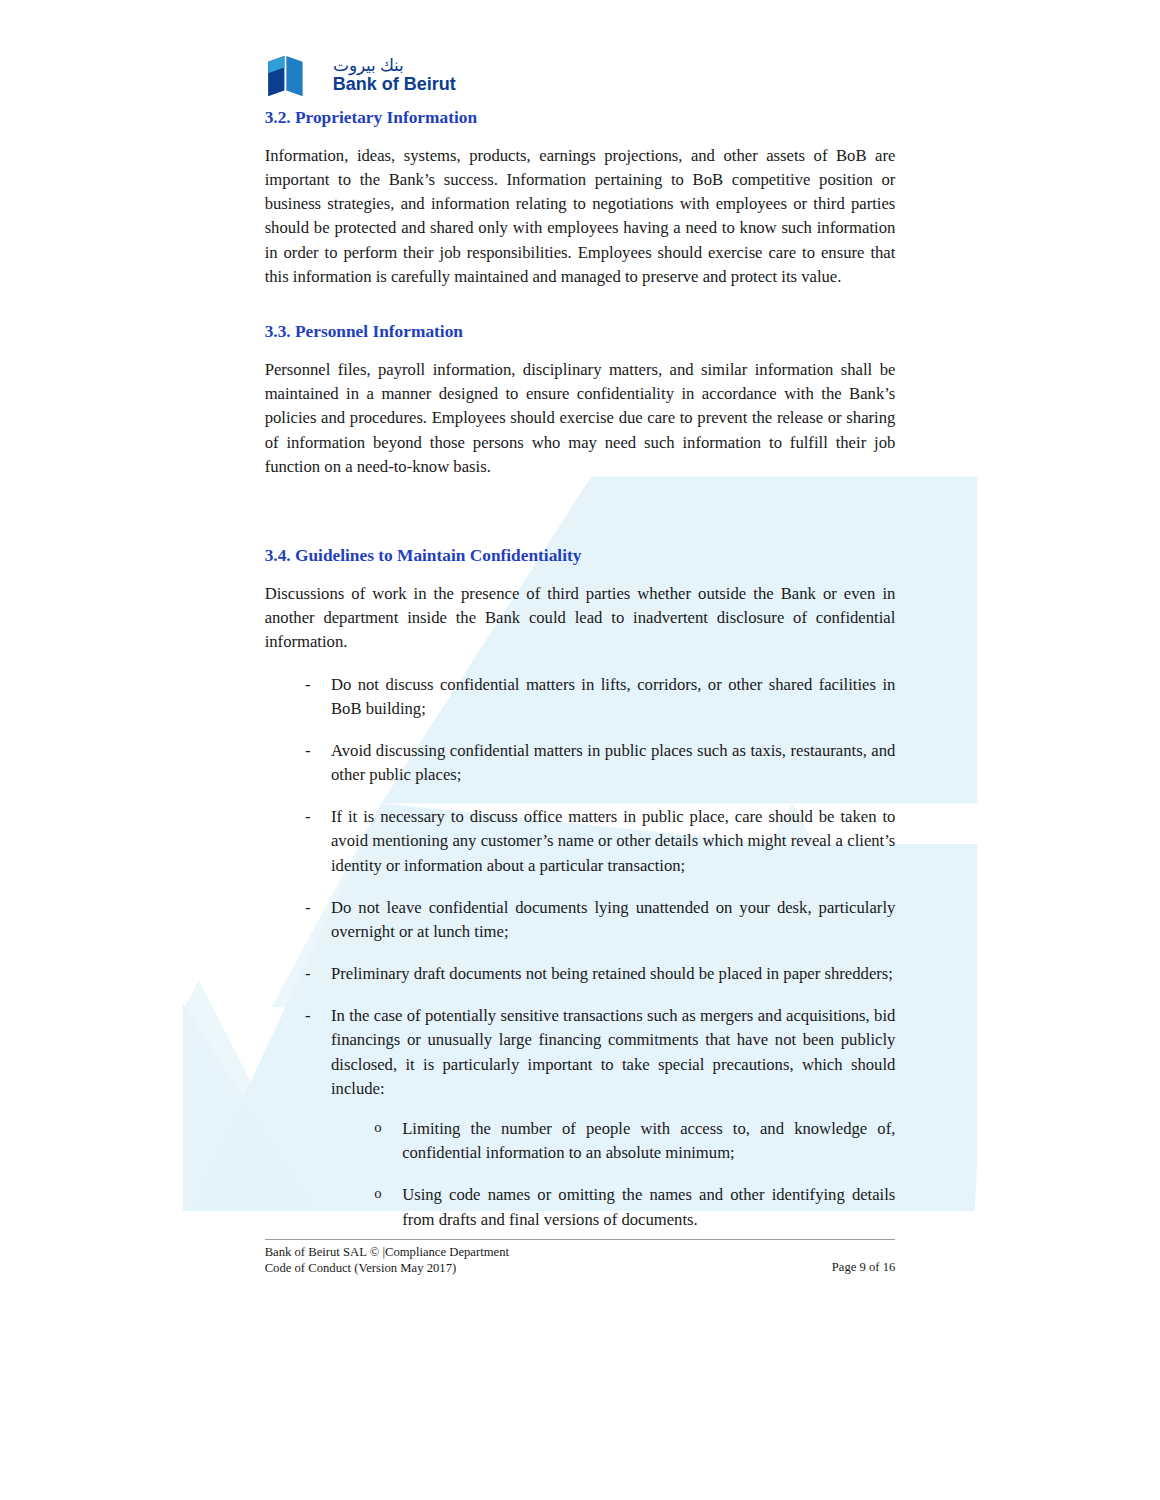بنك بيروت
Bank of Beirut
3.2. Proprietary Information
Information, ideas, systems, products, earnings projections, and other assets of BoB are important to the Bank’s success. Information pertaining to BoB competitive position or business strategies, and information relating to negotiations with employees or third parties should be protected and shared only with employees having a need to know such information in order to perform their job responsibilities. Employees should exercise care to ensure that this information is carefully maintained and managed to preserve and protect its value.
3.3. Personnel Information
Personnel files, payroll information, disciplinary matters, and similar information shall be maintained in a manner designed to ensure confidentiality in accordance with the Bank’s policies and procedures. Employees should exercise due care to prevent the release or sharing of information beyond those persons who may need such information to fulfill their job function on a need-to-know basis.
3.4. Guidelines to Maintain Confidentiality
Discussions of work in the presence of third parties whether outside the Bank or even in another department inside the Bank could lead to inadvertent disclosure of confidential information.
Do not discuss confidential matters in lifts, corridors, or other shared facilities in BoB building;
Avoid discussing confidential matters in public places such as taxis, restaurants, and other public places;
If it is necessary to discuss office matters in public place, care should be taken to avoid mentioning any customer’s name or other details which might reveal a client’s identity or information about a particular transaction;
Do not leave confidential documents lying unattended on your desk, particularly overnight or at lunch time;
Preliminary draft documents not being retained should be placed in paper shredders;
In the case of potentially sensitive transactions such as mergers and acquisitions, bid financings or unusually large financing commitments that have not been publicly disclosed, it is particularly important to take special precautions, which should include:
Limiting the number of people with access to, and knowledge of, confidential information to an absolute minimum;
Using code names or omitting the names and other identifying details from drafts and final versions of documents.
Bank of Beirut SAL © |Compliance Department
Code of Conduct (Version May 2017)
Page 9 of 16